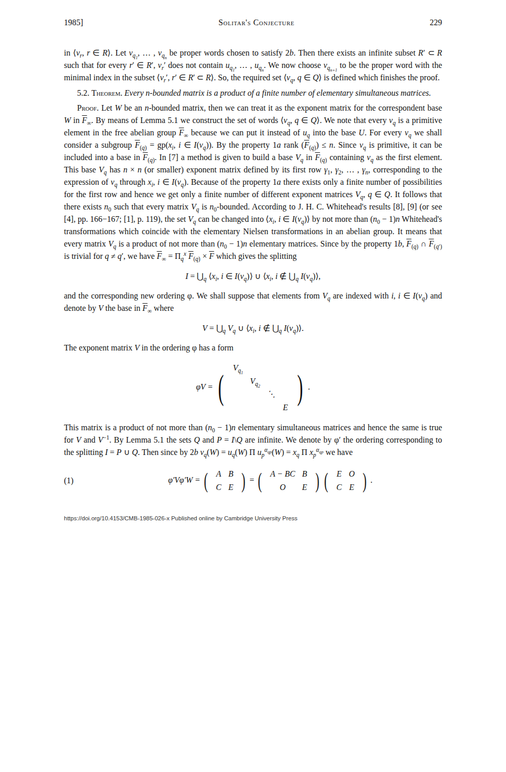1985] Solitar's Conjecture 229
in ⟨vr, r ∈ R⟩. Let vq1, … , vqn be proper words chosen to satisfy 2b. Then there exists an infinite subset R′ ⊂ R such that for every r′ ∈ R′, vr′ does not contain uq1, … , uqn. We now choose vqn+1 to be the proper word with the minimal index in the subset ⟨vr′, r′ ∈ R′ ⊂ R⟩. So, the required set ⟨vq, q ∈ Q⟩ is defined which finishes the proof.
5.2. Theorem. Every n-bounded matrix is a product of a finite number of elementary simultaneous matrices.
Proof. Let W be an n-bounded matrix, then we can treat it as the exponent matrix for the correspondent base W in F∞. By means of Lemma 5.1 we construct the set of words ⟨vq, q ∈ Q⟩. We note that every vq is a primitive element in the free abelian group F∞ because we can put it instead of uq into the base U. For every vq we shall consider a subgroup F(q) = gp(xi, i ∈ I(vq)). By the property 1a rank (F(q)) ≤ n. Since vq is primitive, it can be included into a base in F(q). In [7] a method is given to build a base Vq in F(q) containing vq as the first element. This base Vq has n × n (or smaller) exponent matrix defined by its first row γ1, γ2, … , γn, corresponding to the expression of vq through xi, i ∈ I(vq). Because of the property 1a there exists only a finite number of possibilities for the first row and hence we get only a finite number of different exponent matrices Vq, q ∈ Q. It follows that there exists n0 such that every matrix Vq is n0-bounded. According to J. H. C. Whitehead's results [8], [9] (or see [4], pp. 166−167; [1], p. 119), the set Vq can be changed into ⟨xi, i ∈ I(vq)⟩ by not more than (n0 − 1)n Whitehead's transformations which coincide with the elementary Nielsen transformations in an abelian group. It means that every matrix Vq is a product of not more than (n0 − 1)n elementary matrices. Since by the property 1b, F(q) ∩ F(q′) is trivial for q ≠ q′, we have F∞ = Πqx F(q) × F which gives the splitting
I = ⋃q ⟨xi, i ∈ I(vq)⟩ ∪ ⟨xi, i ∉ ⋃q I(vq)⟩,
and the corresponding new ordering φ. We shall suppose that elements from Vq are indexed with i, i ∈ I(vq) and denote by V the base in F∞ where
V = ⋃q Vq ∪ ⟨xi, i ∉ ⋃q I(vq)⟩.
The exponent matrix V in the ordering φ has a form
φV = (
| V q 1 | | | |
| | V q 2 | | |
| | | ⋱ | |
| | | | E |
) .
This matrix is a product of not more than (n0 − 1)n elementary simultaneous matrices and hence the same is true for V and V−1. By Lemma 5.1 the sets Q and P = I\Q are infinite. We denote by φ′ the ordering corresponding to the splitting I = P ∪ Q. Then since by 2b vq(W) = uq(W) Π upαqp(W) = xq Π xpαqp we have
(1) φ′Vφ′W = (
| A | B |
| C | E |
) = (
| A − BC | B |
| O | E |
) (
| E | O |
| C | E |
) .
https://doi.org/10.4153/CMB-1985-026-x Published online by Cambridge University Press